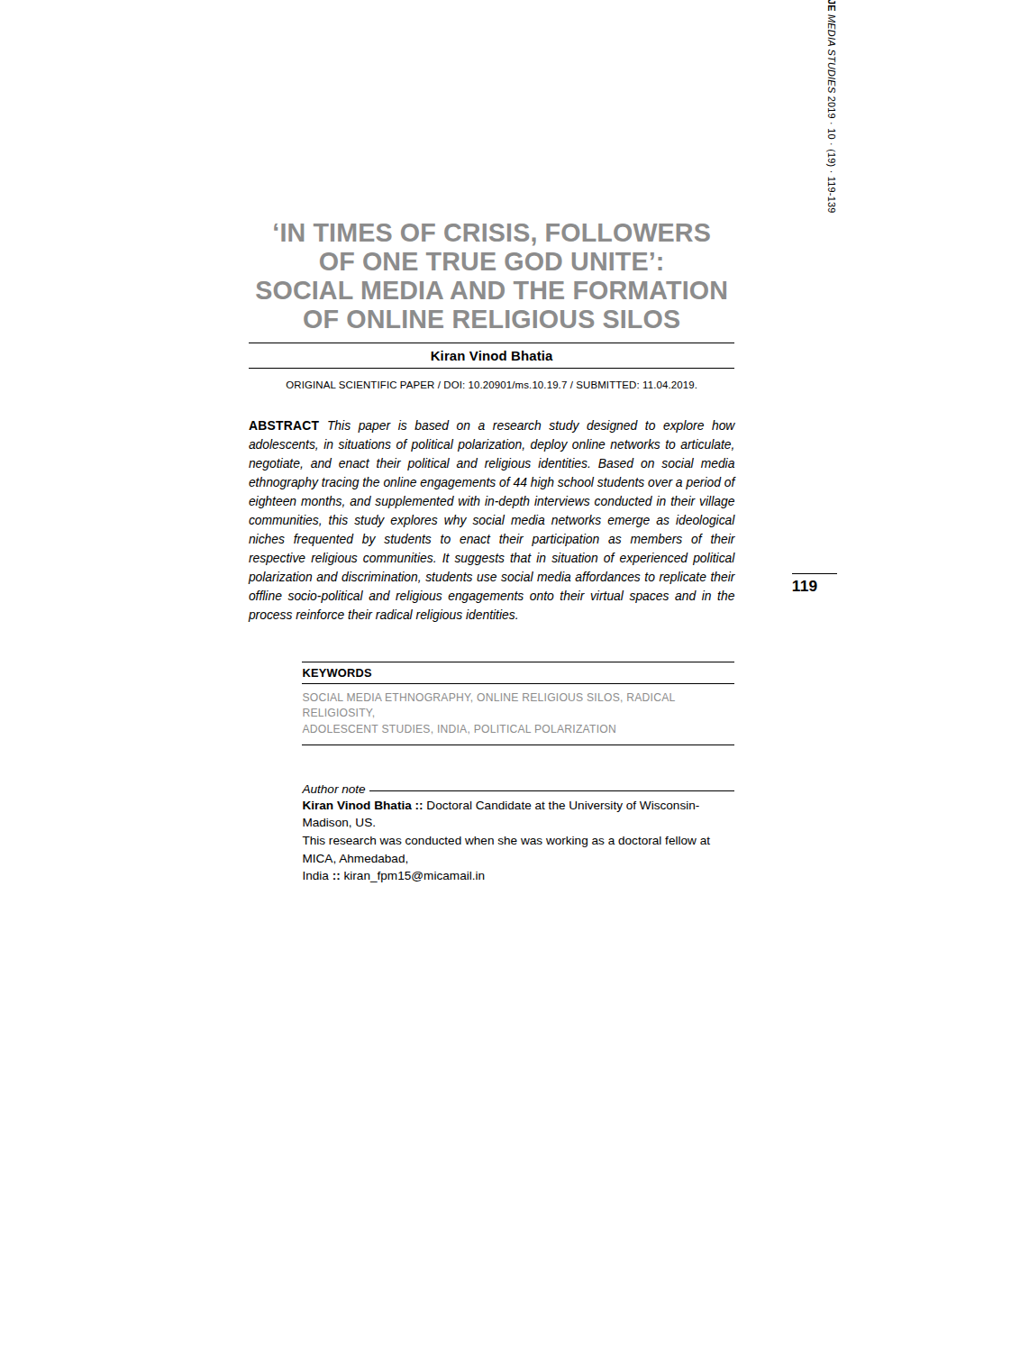MEDIJSKE STUDIJE MEDIA STUDIES 2019 · 10 · (19) · 119-139
119
‘In Times of Crisis, Followers
of One True God Unite’:
Social Media and the Formation
of Online Religious Silos
Kiran Vinod Bhatia
ORIGINAL SCIENTIFIC PAPER / DOI: 10.20901/ms.10.19.7 / SUBMITTED: 11.04.2019.
ABSTRACT This paper is based on a research study designed to explore how adolescents, in situations of political polarization, deploy online networks to articulate, negotiate, and enact their political and religious identities. Based on social media ethnography tracing the online engagements of 44 high school students over a period of eighteen months, and supplemented with in-depth interviews conducted in their village communities, this study explores why social media networks emerge as ideological niches frequented by students to enact their participation as members of their respective religious communities. It suggests that in situation of experienced political polarization and discrimination, students use social media affordances to replicate their offline socio-political and religious engagements onto their virtual spaces and in the process reinforce their radical religious identities.
KEYWORDS
Social media ethnography, online religious silos, radical religiosity,
adolescent studies, India, political polarization
Author note
Kiran Vinod Bhatia :: Doctoral Candidate at the University of Wisconsin-Madison, US.
This research was conducted when she was working as a doctoral fellow at MICA, Ahmedabad,
India :: kiran_fpm15@micamail.in